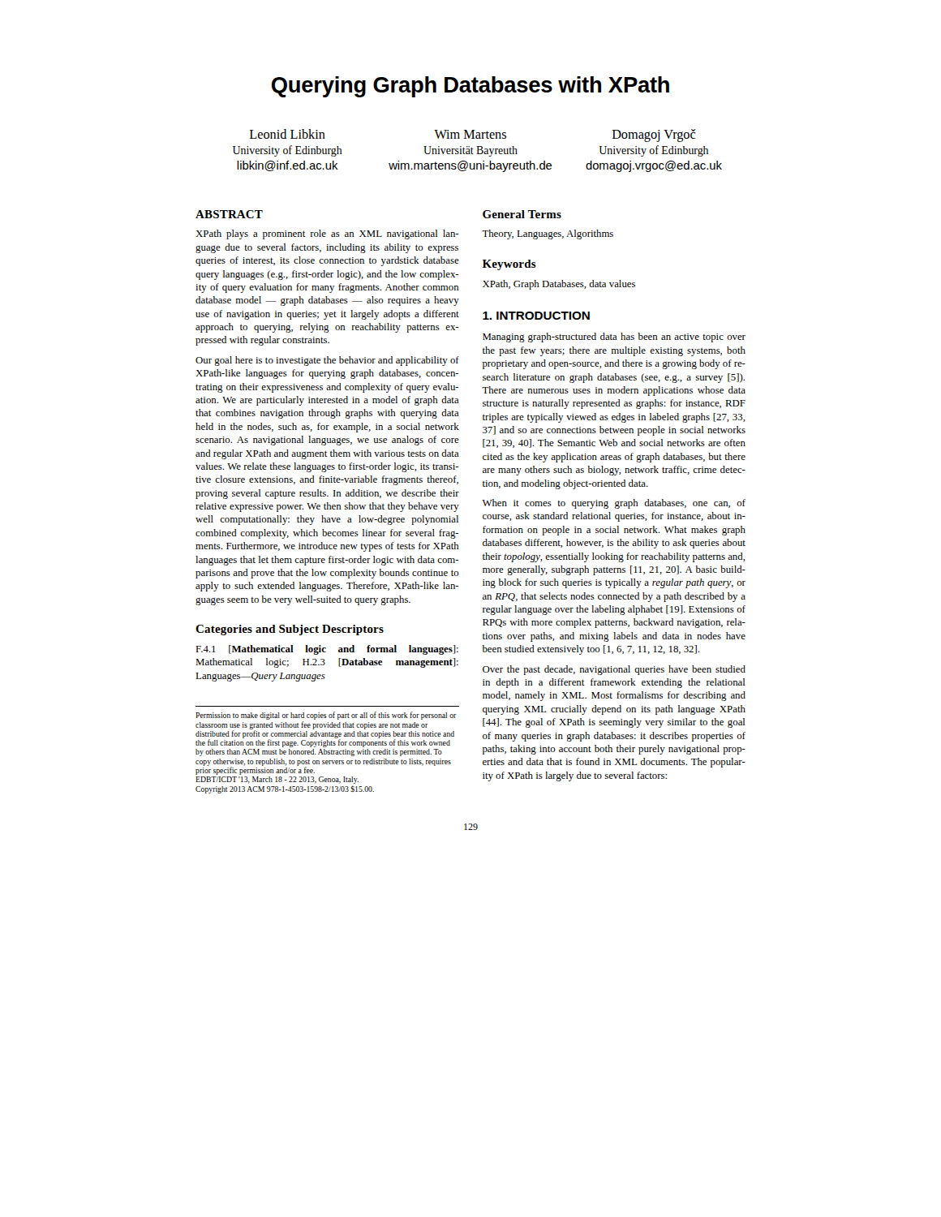Querying Graph Databases with XPath
| Leonid Libkin University of Edinburgh libkin@inf.ed.ac.uk | Wim Martens Universität Bayreuth wim.martens@uni-bayreuth.de | Domagoj Vrgoč University of Edinburgh domagoj.vrgoc@ed.ac.uk |
ABSTRACT
XPath plays a prominent role as an XML navigational language due to several factors, including its ability to express queries of interest, its close connection to yardstick database query languages (e.g., first-order logic), and the low complexity of query evaluation for many fragments. Another common database model — graph databases — also requires a heavy use of navigation in queries; yet it largely adopts a different approach to querying, relying on reachability patterns expressed with regular constraints.
Our goal here is to investigate the behavior and applicability of XPath-like languages for querying graph databases, concentrating on their expressiveness and complexity of query evaluation. We are particularly interested in a model of graph data that combines navigation through graphs with querying data held in the nodes, such as, for example, in a social network scenario. As navigational languages, we use analogs of core and regular XPath and augment them with various tests on data values. We relate these languages to first-order logic, its transitive closure extensions, and finite-variable fragments thereof, proving several capture results. In addition, we describe their relative expressive power. We then show that they behave very well computationally: they have a low-degree polynomial combined complexity, which becomes linear for several fragments. Furthermore, we introduce new types of tests for XPath languages that let them capture first-order logic with data comparisons and prove that the low complexity bounds continue to apply to such extended languages. Therefore, XPath-like languages seem to be very well-suited to query graphs.
Categories and Subject Descriptors
F.4.1 [Mathematical logic and formal languages]: Mathematical logic; H.2.3 [Database management]: Languages—Query Languages
Permission to make digital or hard copies of part or all of this work for personal or classroom use is granted without fee provided that copies are not made or distributed for profit or commercial advantage and that copies bear this notice and the full citation on the first page. Copyrights for components of this work owned by others than ACM must be honored. Abstracting with credit is permitted. To copy otherwise, to republish, to post on servers or to redistribute to lists, requires prior specific permission and/or a fee.
EDBT/ICDT '13, March 18 - 22 2013, Genoa, Italy.
Copyright 2013 ACM 978-1-4503-1598-2/13/03 $15.00.
General Terms
Theory, Languages, Algorithms
Keywords
XPath, Graph Databases, data values
1. INTRODUCTION
Managing graph-structured data has been an active topic over the past few years; there are multiple existing systems, both proprietary and open-source, and there is a growing body of research literature on graph databases (see, e.g., a survey [5]). There are numerous uses in modern applications whose data structure is naturally represented as graphs: for instance, RDF triples are typically viewed as edges in labeled graphs [27, 33, 37] and so are connections between people in social networks [21, 39, 40]. The Semantic Web and social networks are often cited as the key application areas of graph databases, but there are many others such as biology, network traffic, crime detection, and modeling object-oriented data.
When it comes to querying graph databases, one can, of course, ask standard relational queries, for instance, about information on people in a social network. What makes graph databases different, however, is the ability to ask queries about their topology, essentially looking for reachability patterns and, more generally, subgraph patterns [11, 21, 20]. A basic building block for such queries is typically a regular path query, or an RPQ, that selects nodes connected by a path described by a regular language over the labeling alphabet [19]. Extensions of RPQs with more complex patterns, backward navigation, relations over paths, and mixing labels and data in nodes have been studied extensively too [1, 6, 7, 11, 12, 18, 32].
Over the past decade, navigational queries have been studied in depth in a different framework extending the relational model, namely in XML. Most formalisms for describing and querying XML crucially depend on its path language XPath [44]. The goal of XPath is seemingly very similar to the goal of many queries in graph databases: it describes properties of paths, taking into account both their purely navigational properties and data that is found in XML documents. The popularity of XPath is largely due to several factors:
129